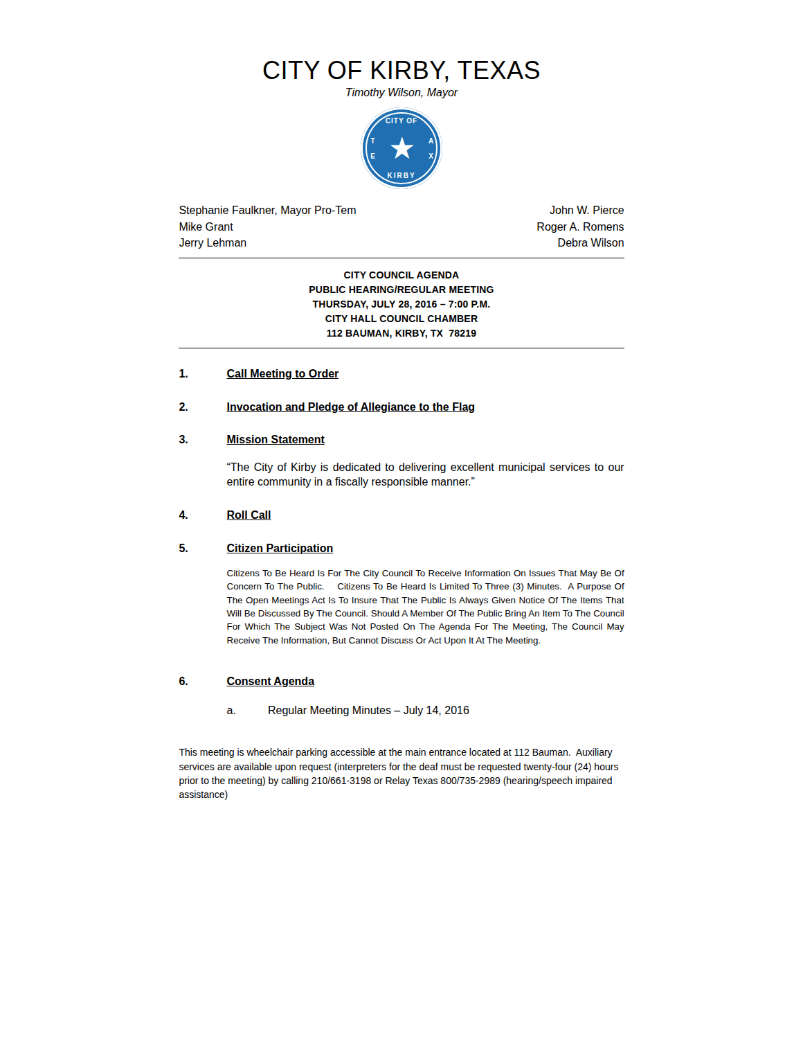CITY OF KIRBY, TEXAS
Timothy Wilson, Mayor
City of
T E
A X
Kirby
| Stephanie Faulkner, Mayor Pro-Tem | John W. Pierce |
| Mike Grant | Roger A. Romens |
| Jerry Lehman | Debra Wilson |
CITY COUNCIL AGENDA
PUBLIC HEARING/REGULAR MEETING
THURSDAY, JULY 28, 2016 – 7:00 P.M.
CITY HALL COUNCIL CHAMBER
112 BAUMAN, KIRBY, TX 78219
1.
Call Meeting to Order
2.
Invocation and Pledge of Allegiance to the Flag
3.
Mission Statement
“The City of Kirby is dedicated to delivering excellent municipal services to our entire community in a fiscally responsible manner.”
4.
Roll Call
5.
Citizen Participation
Citizens To Be Heard Is For The City Council To Receive Information On Issues That May Be Of Concern To The Public. Citizens To Be Heard Is Limited To Three (3) Minutes. A Purpose Of The Open Meetings Act Is To Insure That The Public Is Always Given Notice Of The Items That Will Be Discussed By The Council. Should A Member Of The Public Bring An Item To The Council For Which The Subject Was Not Posted On The Agenda For The Meeting, The Council May Receive The Information, But Cannot Discuss Or Act Upon It At The Meeting.
6.
Consent Agenda
a.
Regular Meeting Minutes – July 14, 2016
This meeting is wheelchair parking accessible at the main entrance located at 112 Bauman. Auxiliary services are available upon request (interpreters for the deaf must be requested twenty-four (24) hours prior to the meeting) by calling 210/661-3198 or Relay Texas 800/735-2989 (hearing/speech impaired assistance)